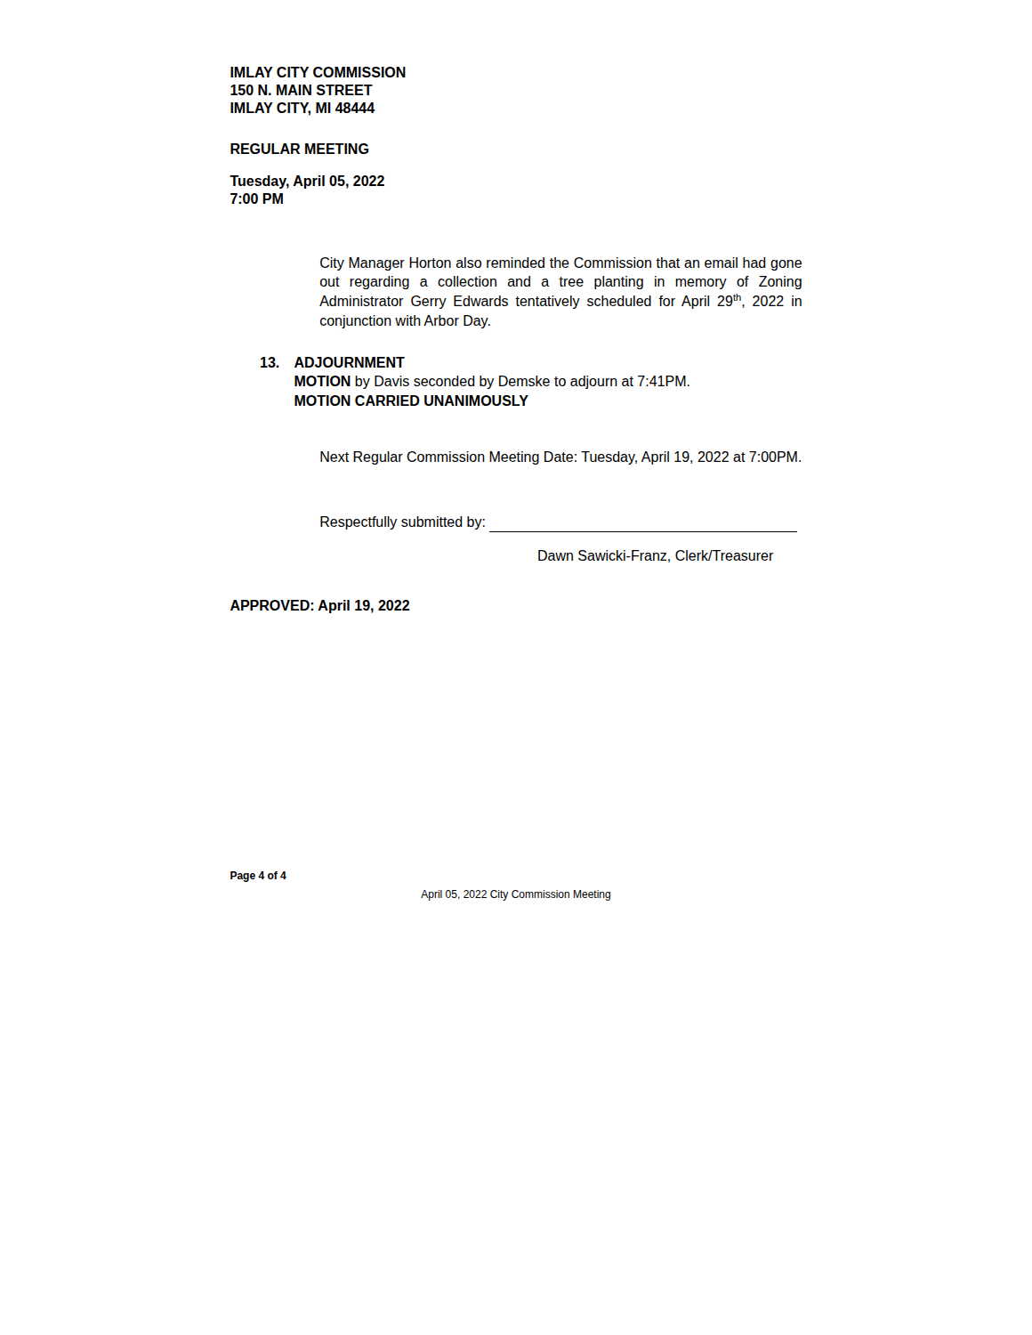IMLAY CITY COMMISSION
150 N. MAIN STREET
IMLAY CITY, MI 48444
REGULAR MEETING
Tuesday, April 05, 2022
7:00 PM
City Manager Horton also reminded the Commission that an email had gone out regarding a collection and a tree planting in memory of Zoning Administrator Gerry Edwards tentatively scheduled for April 29th, 2022 in conjunction with Arbor Day.
13.
ADJOURNMENT
MOTION by Davis seconded by Demske to adjourn at 7:41PM.
MOTION CARRIED UNANIMOUSLY
Next Regular Commission Meeting Date: Tuesday, April 19, 2022 at 7:00PM.
Respectfully submitted by:
Dawn Sawicki-Franz, Clerk/Treasurer
APPROVED: April 19, 2022
Page 4 of 4
April 05, 2022 City Commission Meeting